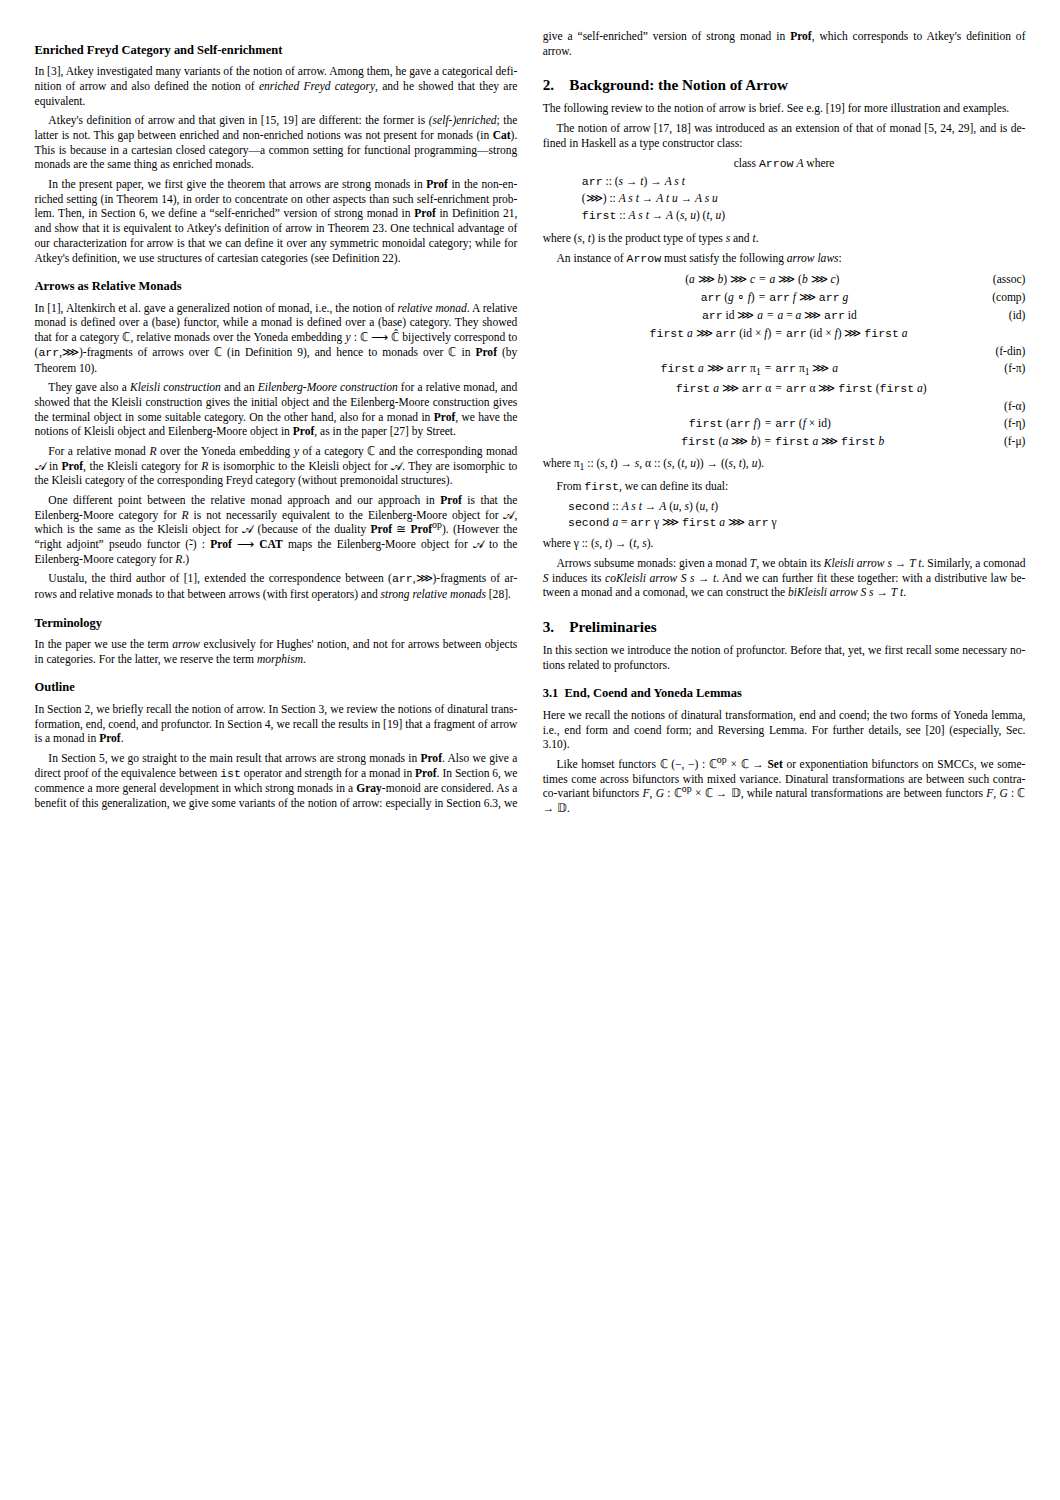Enriched Freyd Category and Self-enrichment
In [3], Atkey investigated many variants of the notion of arrow. Among them, he gave a categorical definition of arrow and also defined the notion of enriched Freyd category, and he showed that they are equivalent.
Atkey's definition of arrow and that given in [15, 19] are different: the former is (self-)enriched; the latter is not. This gap between enriched and non-enriched notions was not present for monads (in Cat). This is because in a cartesian closed category—a common setting for functional programming—strong monads are the same thing as enriched monads.
In the present paper, we first give the theorem that arrows are strong monads in Prof in the non-enriched setting (in Theorem 14), in order to concentrate on other aspects than such self-enrichment problem. Then, in Section 6, we define a “self-enriched” version of strong monad in Prof in Definition 21, and show that it is equivalent to Atkey's definition of arrow in Theorem 23. One technical advantage of our characterization for arrow is that we can define it over any symmetric monoidal category; while for Atkey's definition, we use structures of cartesian categories (see Definition 22).
Arrows as Relative Monads
In [1], Altenkirch et al. gave a generalized notion of monad, i.e., the notion of relative monad. A relative monad is defined over a (base) functor, while a monad is defined over a (base) category. They showed that for a category ℂ, relative monads over the Yoneda embedding y : ℂ ⟶ ℂ̂ bijectively correspond to (arr,⋙)-fragments of arrows over ℂ (in Definition 9), and hence to monads over ℂ in Prof (by Theorem 10).
They gave also a Kleisli construction and an Eilenberg-Moore construction for a relative monad, and showed that the Kleisli construction gives the initial object and the Eilenberg-Moore construction gives the terminal object in some suitable category. On the other hand, also for a monad in Prof, we have the notions of Kleisli object and Eilenberg-Moore object in Prof, as in the paper [27] by Street.
For a relative monad R over the Yoneda embedding y of a category ℂ and the corresponding monad 𝒜 in Prof, the Kleisli category for R is isomorphic to the Kleisli object for 𝒜. They are isomorphic to the Kleisli category of the corresponding Freyd category (without premonoidal structures).
One different point between the relative monad approach and our approach in Prof is that the Eilenberg-Moore category for R is not necessarily equivalent to the Eilenberg-Moore object for 𝒜, which is the same as the Kleisli object for 𝒜 (because of the duality Prof ≅ Profop). (However the “right adjoint” pseudo functor (̃-) : Prof ⟶ CAT maps the Eilenberg-Moore object for 𝒜 to the Eilenberg-Moore category for R.)
Uustalu, the third author of [1], extended the correspondence between (arr,⋙)-fragments of arrows and relative monads to that between arrows (with first operators) and strong relative monads [28].
Terminology
In the paper we use the term arrow exclusively for Hughes' notion, and not for arrows between objects in categories. For the latter, we reserve the term morphism.
Outline
In Section 2, we briefly recall the notion of arrow. In Section 3, we review the notions of dinatural transformation, end, coend, and profunctor. In Section 4, we recall the results in [19] that a fragment of arrow is a monad in Prof.
In Section 5, we go straight to the main result that arrows are strong monads in Prof. Also we give a direct proof of the equivalence between ist operator and strength for a monad in Prof. In Section 6, we commence a more general development in which strong monads in a Gray-monoid are considered. As a benefit of this generalization, we give some variants of the notion of arrow: especially in Section 6.3, we give a “self-enriched” version of strong monad in Prof, which corresponds to Atkey's definition of arrow.
2. Background: the Notion of Arrow
The following review to the notion of arrow is brief. See e.g. [19] for more illustration and examples.
The notion of arrow [17, 18] was introduced as an extension of that of monad [5, 24, 29], and is defined in Haskell as a type constructor class:
class Arrow A where arr :: (s → t) → A s t (⋙) :: A s t → A t u → A s u first :: A s t → A (s, u) (t, u)
where (s, t) is the product type of types s and t.
An instance of Arrow must satisfy the following arrow laws:
(a ⋙ b) ⋙ c=a ⋙ (b ⋙ c)(assoc)
arr (g ∘ f)=arr f ⋙ arr g(comp)
arr id ⋙ a=a = a ⋙ arr id(id)
first a ⋙ arr (id × f)=arr (id × f) ⋙ first a
(f-din)
first a ⋙ arr π1=arr π1 ⋙ a(f-π)
first a ⋙ arr α=arr α ⋙ first (first a)
(f-α)
first (arr f)=arr (f × id)(f-η)
first (a ⋙ b)=first a ⋙ first b(f-μ)
where π1 :: (s, t) → s, α :: (s, (t, u)) → ((s, t), u).
From first, we can define its dual:
second :: A s t → A (u, s) (u, t) second a = arr γ ⋙ first a ⋙ arr γ
where γ :: (s, t) → (t, s).
Arrows subsume monads: given a monad T, we obtain its Kleisli arrow s → T t. Similarly, a comonad S induces its coKleisli arrow S s → t. And we can further fit these together: with a distributive law between a monad and a comonad, we can construct the biKleisli arrow S s → T t.
3. Preliminaries
In this section we introduce the notion of profunctor. Before that, yet, we first recall some necessary notions related to profunctors.
3.1 End, Coend and Yoneda Lemmas
Here we recall the notions of dinatural transformation, end and coend; the two forms of Yoneda lemma, i.e., end form and coend form; and Reversing Lemma. For further details, see [20] (especially, Sec. 3.10).
Like homset functors ℂ (−, −) : ℂop × ℂ → Set or exponentiation bifunctors on SMCCs, we sometimes come across bifunctors with mixed variance. Dinatural transformations are between such contra-co-variant bifunctors F, G : ℂop × ℂ → 𝔻, while natural transformations are between functors F, G : ℂ → 𝔻.